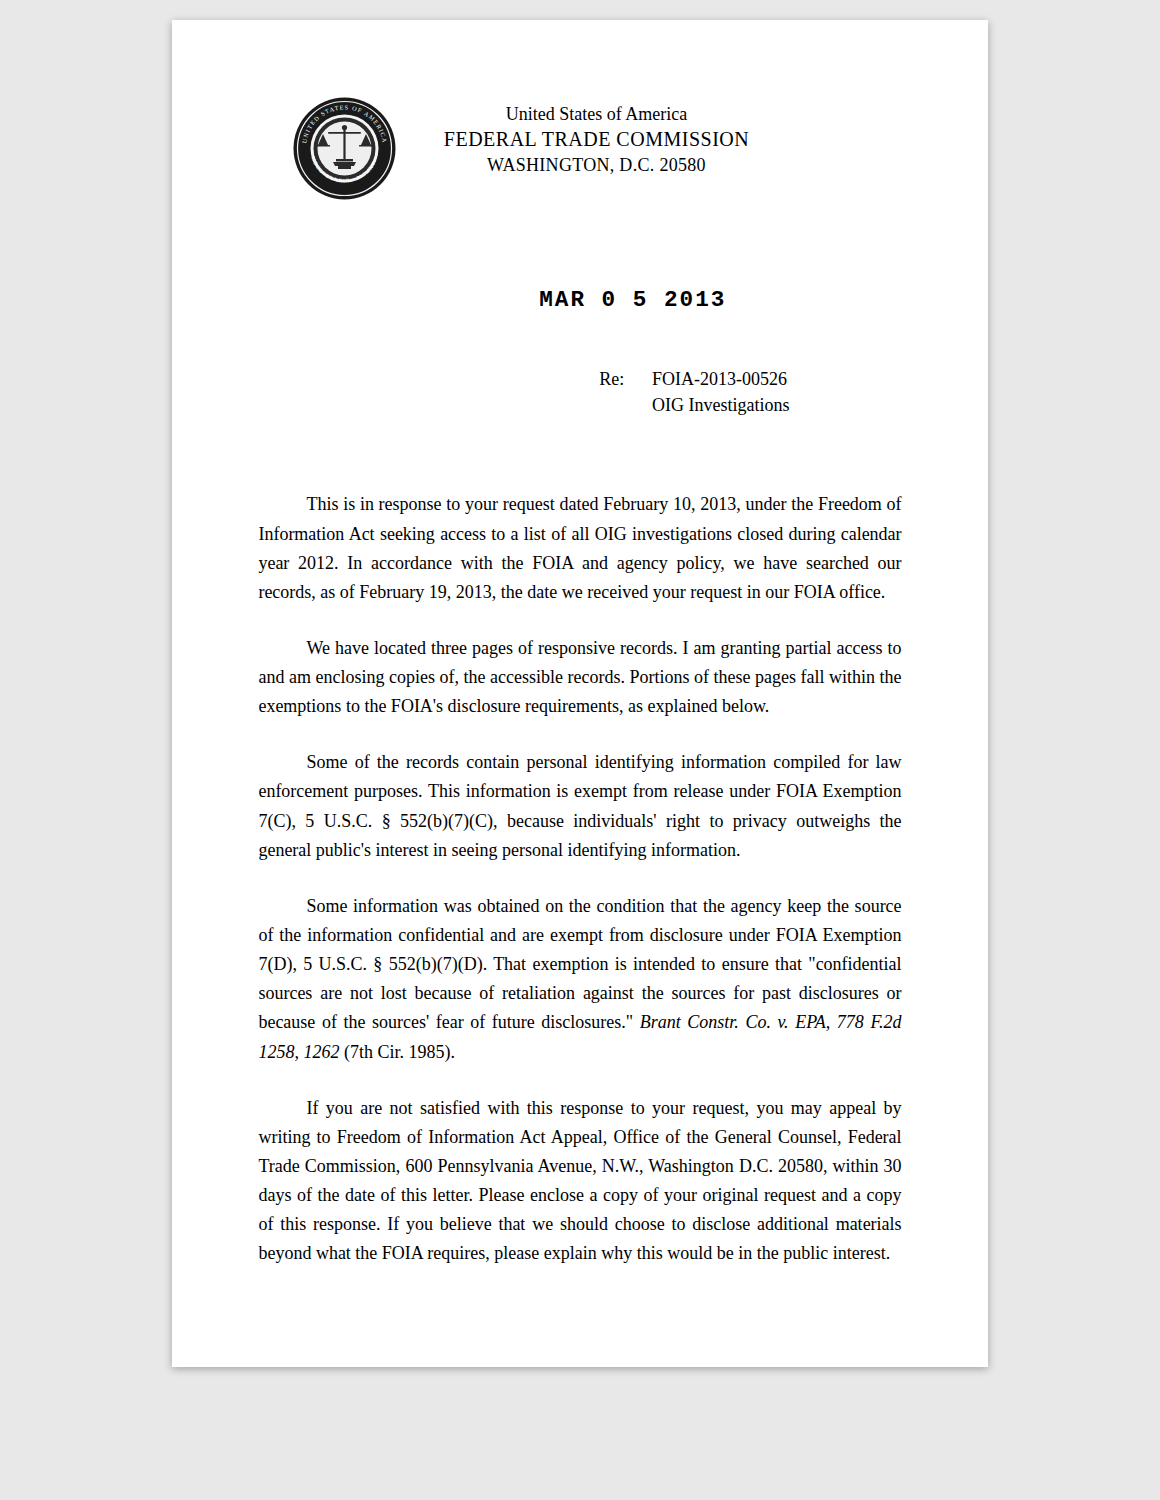★ UNITED STATES OF AMERICA ★ MDCCCLXXXIX • MCMXV •
United States of America
FEDERAL TRADE COMMISSION
WASHINGTON, D.C. 20580
MAR 0 5 2013
Re: FOIA-2013-00526
OIG Investigations
This is in response to your request dated February 10, 2013, under the Freedom of Information Act seeking access to a list of all OIG investigations closed during calendar year 2012. In accordance with the FOIA and agency policy, we have searched our records, as of February 19, 2013, the date we received your request in our FOIA office.
We have located three pages of responsive records. I am granting partial access to and am enclosing copies of, the accessible records. Portions of these pages fall within the exemptions to the FOIA's disclosure requirements, as explained below.
Some of the records contain personal identifying information compiled for law enforcement purposes. This information is exempt from release under FOIA Exemption 7(C), 5 U.S.C. § 552(b)(7)(C), because individuals' right to privacy outweighs the general public's interest in seeing personal identifying information.
Some information was obtained on the condition that the agency keep the source of the information confidential and are exempt from disclosure under FOIA Exemption 7(D), 5 U.S.C. § 552(b)(7)(D). That exemption is intended to ensure that "confidential sources are not lost because of retaliation against the sources for past disclosures or because of the sources' fear of future disclosures." Brant Constr. Co. v. EPA, 778 F.2d 1258, 1262 (7th Cir. 1985).
If you are not satisfied with this response to your request, you may appeal by writing to Freedom of Information Act Appeal, Office of the General Counsel, Federal Trade Commission, 600 Pennsylvania Avenue, N.W., Washington D.C. 20580, within 30 days of the date of this letter. Please enclose a copy of your original request and a copy of this response. If you believe that we should choose to disclose additional materials beyond what the FOIA requires, please explain why this would be in the public interest.